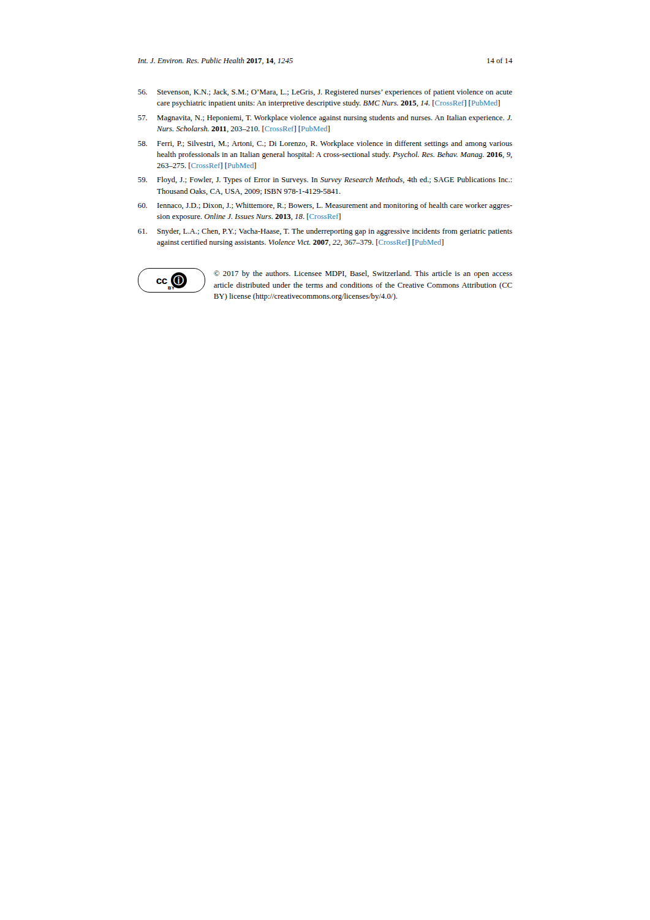Int. J. Environ. Res. Public Health 2017, 14, 1245
14 of 14
56. Stevenson, K.N.; Jack, S.M.; O’Mara, L.; LeGris, J. Registered nurses’ experiences of patient violence on acute care psychiatric inpatient units: An interpretive descriptive study. BMC Nurs. 2015, 14. [CrossRef] [PubMed]
57. Magnavita, N.; Heponiemi, T. Workplace violence against nursing students and nurses. An Italian experience. J. Nurs. Scholarsh. 2011, 203–210. [CrossRef] [PubMed]
58. Ferri, P.; Silvestri, M.; Artoni, C.; Di Lorenzo, R. Workplace violence in different settings and among various health professionals in an Italian general hospital: A cross-sectional study. Psychol. Res. Behav. Manag. 2016, 9, 263–275. [CrossRef] [PubMed]
59. Floyd, J.; Fowler, J. Types of Error in Surveys. In Survey Research Methods, 4th ed.; SAGE Publications Inc.: Thousand Oaks, CA, USA, 2009; ISBN 978-1-4129-5841.
60. Iennaco, J.D.; Dixon, J.; Whittemore, R.; Bowers, L. Measurement and monitoring of health care worker aggression exposure. Online J. Issues Nurs. 2013, 18. [CrossRef]
61. Snyder, L.A.; Chen, P.Y.; Vacha-Haase, T. The underreporting gap in aggressive incidents from geriatric patients against certified nursing assistants. Violence Vict. 2007, 22, 367–379. [CrossRef] [PubMed]
cc ⓘ BY
© 2017 by the authors. Licensee MDPI, Basel, Switzerland. This article is an open access article distributed under the terms and conditions of the Creative Commons Attribution (CC BY) license (http://creativecommons.org/licenses/by/4.0/).